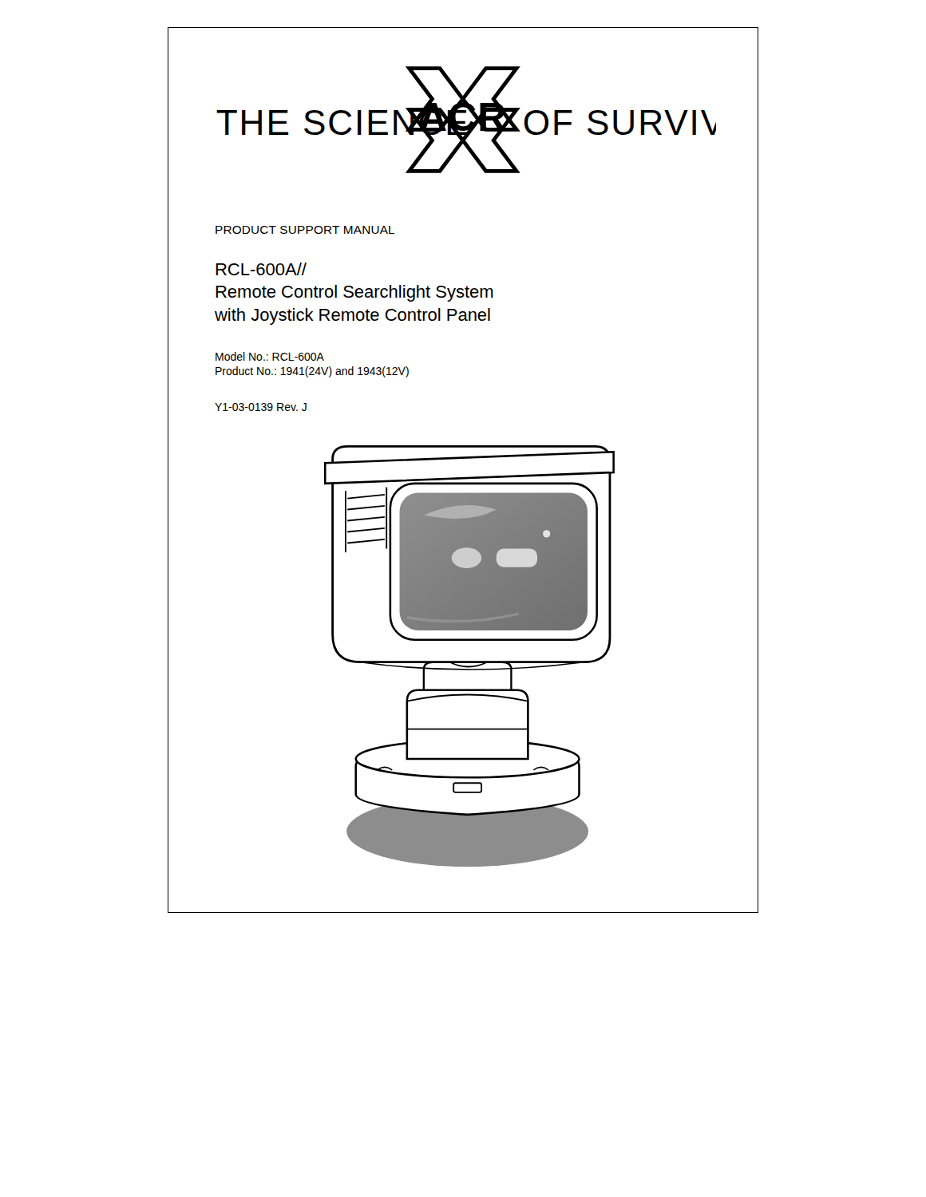THE SCIENCE OF SURVIVAL ACR
PRODUCT SUPPORT MANUAL
RCL-600A//
Remote Control Searchlight System
with Joystick Remote Control Panel
Model No.: RCL-600A
Product No.: 1941(24V) and 1943(12V)
Y1-03-0139 Rev. J